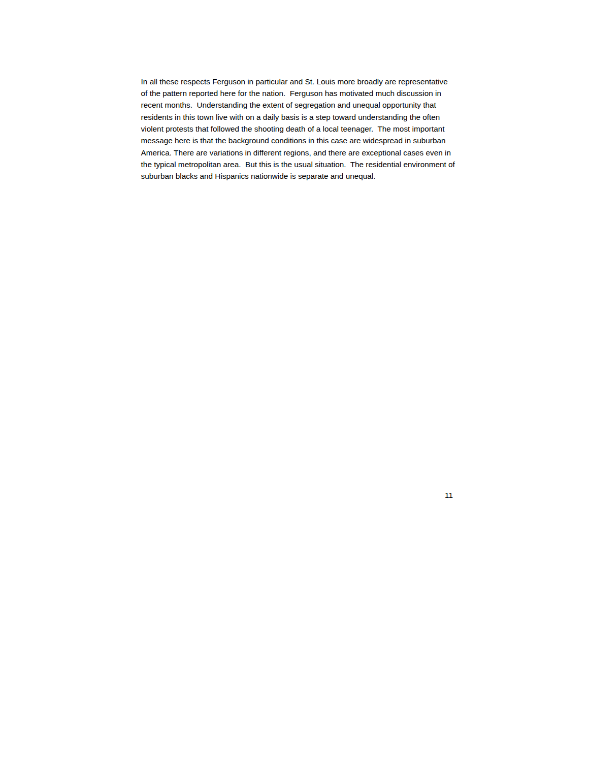In all these respects Ferguson in particular and St. Louis more broadly are representative of the pattern reported here for the nation. Ferguson has motivated much discussion in recent months. Understanding the extent of segregation and unequal opportunity that residents in this town live with on a daily basis is a step toward understanding the often violent protests that followed the shooting death of a local teenager. The most important message here is that the background conditions in this case are widespread in suburban America. There are variations in different regions, and there are exceptional cases even in the typical metropolitan area. But this is the usual situation. The residential environment of suburban blacks and Hispanics nationwide is separate and unequal.
11